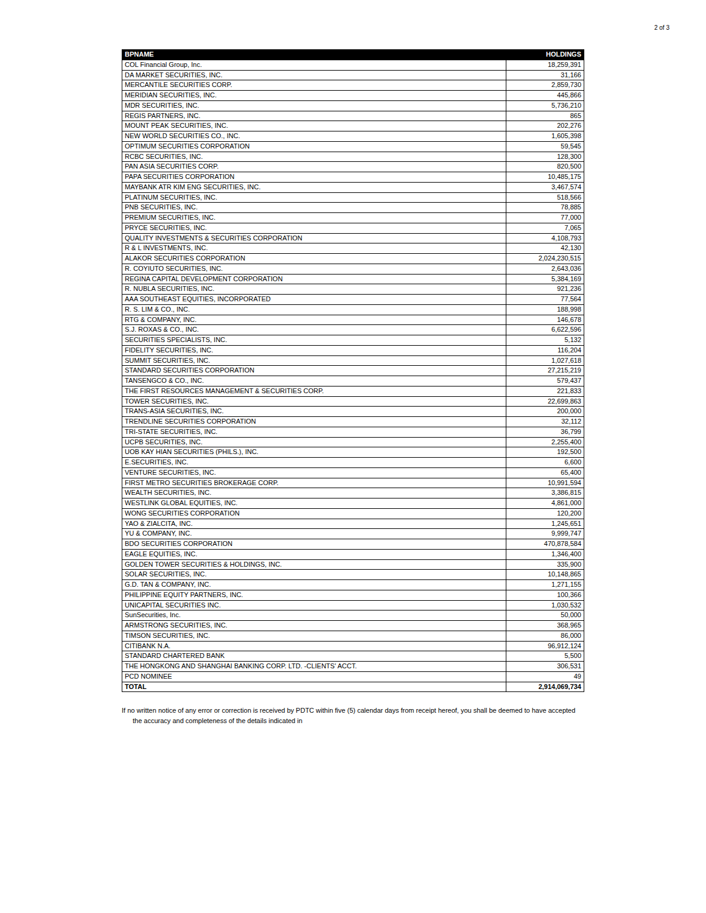2 of 3
| BPNAME | HOLDINGS |
| --- | --- |
| COL Financial Group, Inc. | 18,259,391 |
| DA MARKET SECURITIES, INC. | 31,166 |
| MERCANTILE SECURITIES CORP. | 2,859,730 |
| MERIDIAN SECURITIES, INC. | 445,866 |
| MDR SECURITIES, INC. | 5,736,210 |
| REGIS PARTNERS, INC. | 865 |
| MOUNT PEAK SECURITIES, INC. | 202,276 |
| NEW WORLD SECURITIES CO., INC. | 1,605,398 |
| OPTIMUM SECURITIES CORPORATION | 59,545 |
| RCBC SECURITIES, INC. | 128,300 |
| PAN ASIA SECURITIES CORP. | 820,500 |
| PAPA SECURITIES CORPORATION | 10,485,175 |
| MAYBANK ATR KIM ENG SECURITIES, INC. | 3,467,574 |
| PLATINUM SECURITIES, INC. | 518,566 |
| PNB SECURITIES, INC. | 78,885 |
| PREMIUM SECURITIES, INC. | 77,000 |
| PRYCE SECURITIES, INC. | 7,065 |
| QUALITY INVESTMENTS & SECURITIES CORPORATION | 4,108,793 |
| R & L INVESTMENTS, INC. | 42,130 |
| ALAKOR SECURITIES CORPORATION | 2,024,230,515 |
| R. COYIUTO SECURITIES, INC. | 2,643,036 |
| REGINA CAPITAL DEVELOPMENT CORPORATION | 5,384,169 |
| R. NUBLA SECURITIES, INC. | 921,236 |
| AAA SOUTHEAST EQUITIES, INCORPORATED | 77,564 |
| R. S. LIM & CO., INC. | 188,998 |
| RTG & COMPANY, INC. | 146,678 |
| S.J. ROXAS & CO., INC. | 6,622,596 |
| SECURITIES SPECIALISTS, INC. | 5,132 |
| FIDELITY SECURITIES, INC. | 116,204 |
| SUMMIT SECURITIES, INC. | 1,027,618 |
| STANDARD SECURITIES CORPORATION | 27,215,219 |
| TANSENGCO & CO., INC. | 579,437 |
| THE FIRST RESOURCES MANAGEMENT & SECURITIES CORP. | 221,833 |
| TOWER SECURITIES, INC. | 22,699,863 |
| TRANS-ASIA SECURITIES, INC. | 200,000 |
| TRENDLINE SECURITIES CORPORATION | 32,112 |
| TRI-STATE SECURITIES, INC. | 36,799 |
| UCPB SECURITIES, INC. | 2,255,400 |
| UOB KAY HIAN SECURITIES (PHILS.), INC. | 192,500 |
| E.SECURITIES, INC. | 6,600 |
| VENTURE SECURITIES, INC. | 65,400 |
| FIRST METRO SECURITIES BROKERAGE CORP. | 10,991,594 |
| WEALTH SECURITIES, INC. | 3,386,815 |
| WESTLINK GLOBAL EQUITIES, INC. | 4,861,000 |
| WONG SECURITIES CORPORATION | 120,200 |
| YAO & ZIALCITA, INC. | 1,245,651 |
| YU & COMPANY, INC. | 9,999,747 |
| BDO SECURITIES CORPORATION | 470,878,584 |
| EAGLE EQUITIES, INC. | 1,346,400 |
| GOLDEN TOWER SECURITIES & HOLDINGS, INC. | 335,900 |
| SOLAR SECURITIES, INC. | 10,148,865 |
| G.D. TAN & COMPANY, INC. | 1,271,155 |
| PHILIPPINE EQUITY PARTNERS, INC. | 100,366 |
| UNICAPITAL SECURITIES INC. | 1,030,532 |
| SunSecurities, Inc. | 50,000 |
| ARMSTRONG SECURITIES, INC. | 368,965 |
| TIMSON SECURITIES, INC. | 86,000 |
| CITIBANK N.A. | 96,912,124 |
| STANDARD CHARTERED BANK | 5,500 |
| THE HONGKONG AND SHANGHAI BANKING CORP. LTD. -CLIENTS' ACCT. | 306,531 |
| PCD NOMINEE | 49 |
| TOTAL | 2,914,069,734 |
If no written notice of any error or correction is received by PDTC within five (5) calendar days from receipt hereof, you shall be deemed to have accepted the accuracy and completeness of the details indicated in